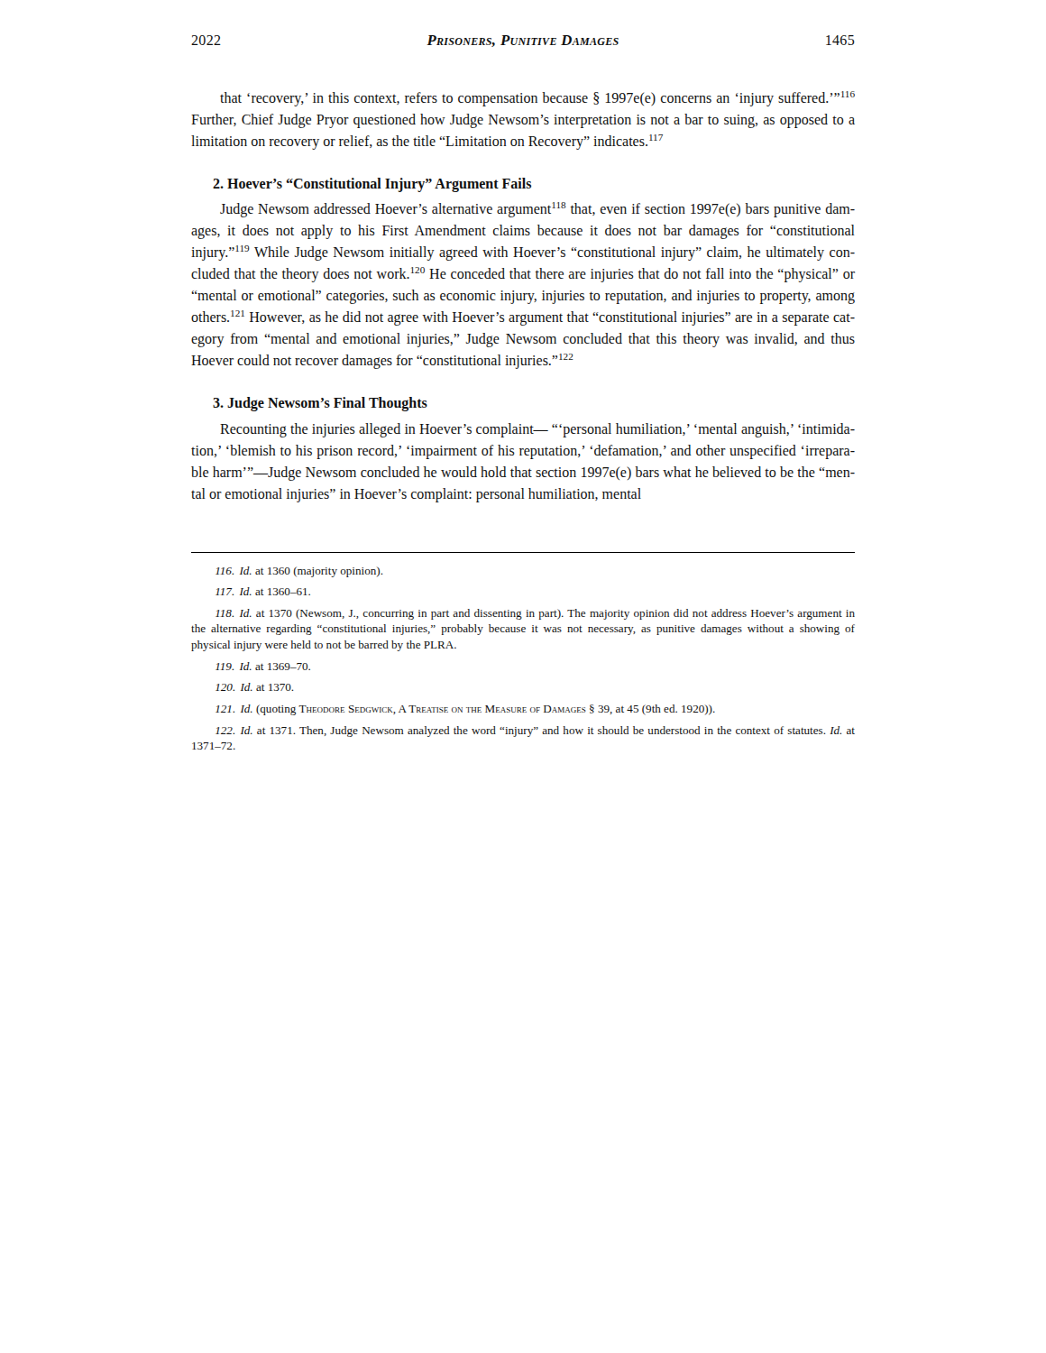2022 Prisoners, Punitive Damages 1465
that ‘recovery,’ in this context, refers to compensation because § 1997e(e) concerns an ‘injury suffered.’”116 Further, Chief Judge Pryor questioned how Judge Newsom’s interpretation is not a bar to suing, as opposed to a limitation on recovery or relief, as the title “Limitation on Recovery” indicates.117
2. Hoever’s “Constitutional Injury” Argument Fails
Judge Newsom addressed Hoever’s alternative argument118 that, even if section 1997e(e) bars punitive damages, it does not apply to his First Amendment claims because it does not bar damages for “constitutional injury.”119 While Judge Newsom initially agreed with Hoever’s “constitutional injury” claim, he ultimately concluded that the theory does not work.120 He conceded that there are injuries that do not fall into the “physical” or “mental or emotional” categories, such as economic injury, injuries to reputation, and injuries to property, among others.121 However, as he did not agree with Hoever’s argument that “constitutional injuries” are in a separate category from “mental and emotional injuries,” Judge Newsom concluded that this theory was invalid, and thus Hoever could not recover damages for “constitutional injuries.”122
3. Judge Newsom’s Final Thoughts
Recounting the injuries alleged in Hoever’s complaint— “‘personal humiliation,’ ‘mental anguish,’ ‘intimidation,’ ‘blemish to his prison record,’ ‘impairment of his reputation,’ ‘defamation,’ and other unspecified ‘irreparable harm’”—Judge Newsom concluded he would hold that section 1997e(e) bars what he believed to be the “mental or emotional injuries” in Hoever’s complaint: personal humiliation, mental
Id. at 1360 (majority opinion).
Id. at 1360–61.
Id. at 1370 (Newsom, J., concurring in part and dissenting in part). The majority opinion did not address Hoever’s argument in the alternative regarding “constitutional injuries,” probably because it was not necessary, as punitive damages without a showing of physical injury were held to not be barred by the PLRA.
Id. at 1369–70.
Id. at 1370.
Id. (quoting Theodore Sedgwick, A Treatise on the Measure of Damages § 39, at 45 (9th ed. 1920)).
Id. at 1371. Then, Judge Newsom analyzed the word “injury” and how it should be understood in the context of statutes. Id. at 1371–72.